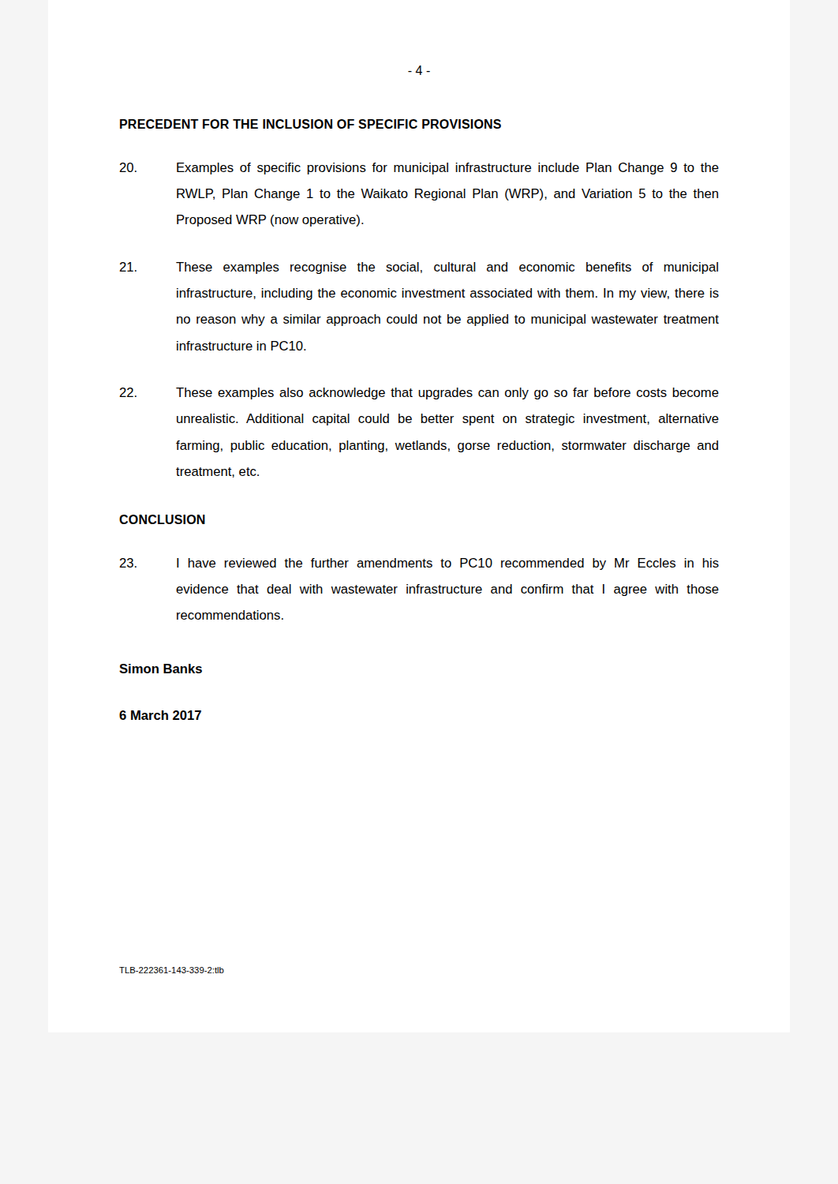- 4 -
Precedent for the inclusion of specific provisions
20. Examples of specific provisions for municipal infrastructure include Plan Change 9 to the RWLP, Plan Change 1 to the Waikato Regional Plan (WRP), and Variation 5 to the then Proposed WRP (now operative).
21. These examples recognise the social, cultural and economic benefits of municipal infrastructure, including the economic investment associated with them. In my view, there is no reason why a similar approach could not be applied to municipal wastewater treatment infrastructure in PC10.
22. These examples also acknowledge that upgrades can only go so far before costs become unrealistic. Additional capital could be better spent on strategic investment, alternative farming, public education, planting, wetlands, gorse reduction, stormwater discharge and treatment, etc.
Conclusion
23. I have reviewed the further amendments to PC10 recommended by Mr Eccles in his evidence that deal with wastewater infrastructure and confirm that I agree with those recommendations.
Simon Banks
6 March 2017
TLB-222361-143-339-2:tlb